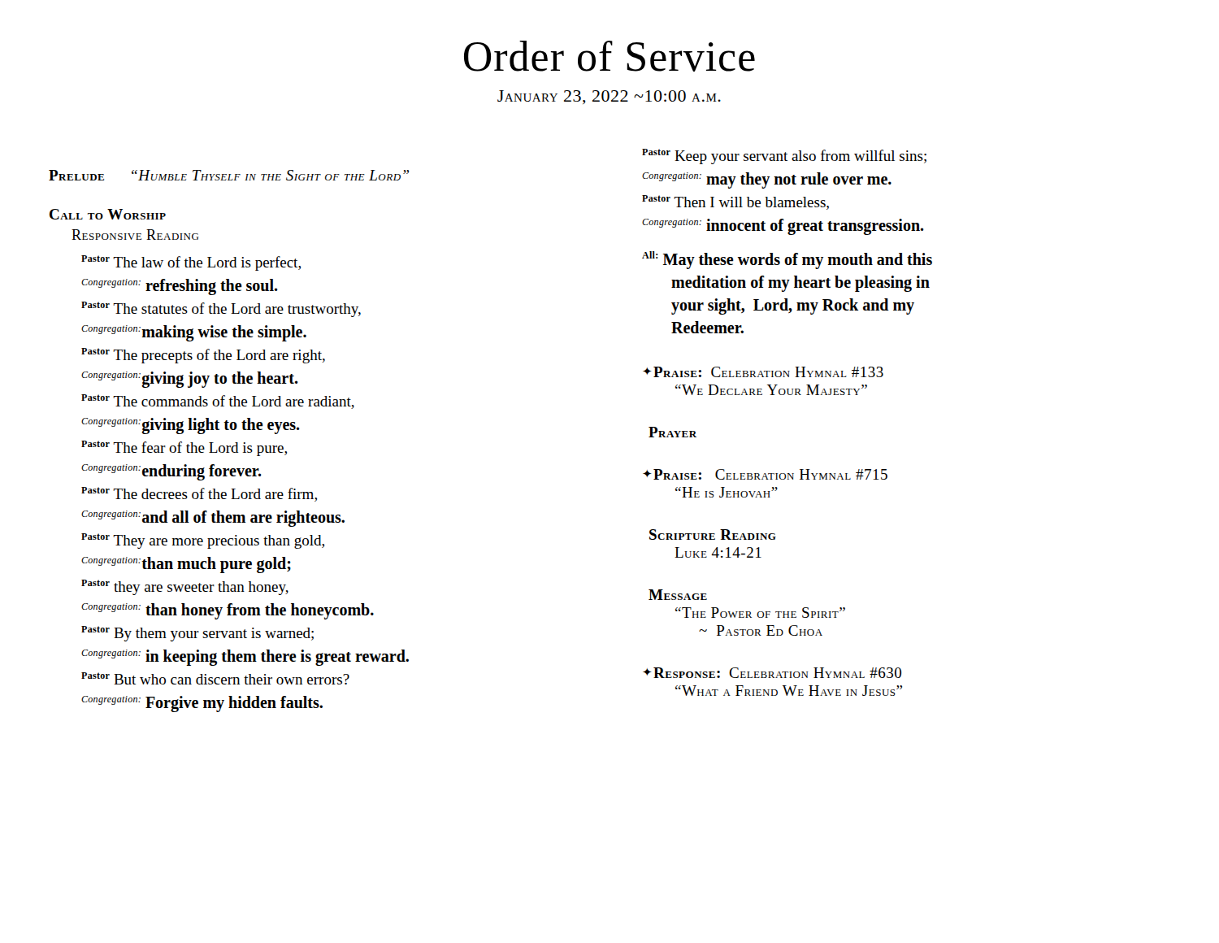Order of Service
January 23, 2022 ~10:00 a.m.
Prelude “Humble Thyself in the Sight of the Lord”
Call to Worship
Responsive Reading
Pastor The law of the Lord is perfect,
Congregation: refreshing the soul.
Pastor The statutes of the Lord are trustworthy,
Congregation: making wise the simple.
Pastor The precepts of the Lord are right,
Congregation: giving joy to the heart.
Pastor The commands of the Lord are radiant,
Congregation: giving light to the eyes.
Pastor The fear of the Lord is pure,
Congregation: enduring forever.
Pastor The decrees of the Lord are firm,
Congregation: and all of them are righteous.
Pastor They are more precious than gold,
Congregation: than much pure gold;
Pastor they are sweeter than honey,
Congregation: than honey from the honeycomb.
Pastor By them your servant is warned;
Congregation: in keeping them there is great reward.
Pastor But who can discern their own errors?
Congregation: Forgive my hidden faults.
Pastor Keep your servant also from willful sins;
Congregation: may they not rule over me.
Pastor Then I will be blameless,
Congregation: innocent of great transgression.
All: May these words of my mouth and this meditation of my heart be pleasing in your sight, Lord, my Rock and my Redeemer.
✦Praise: Celebration Hymnal #133
“We Declare Your Majesty”
Prayer
✦Praise: Celebration Hymnal #715
“He is Jehovah”
Scripture Reading
Luke 4:14-21
Message
“The Power of the Spirit”
~ Pastor Ed Choa
✦Response: Celebration Hymnal #630
“What a Friend We Have in Jesus”